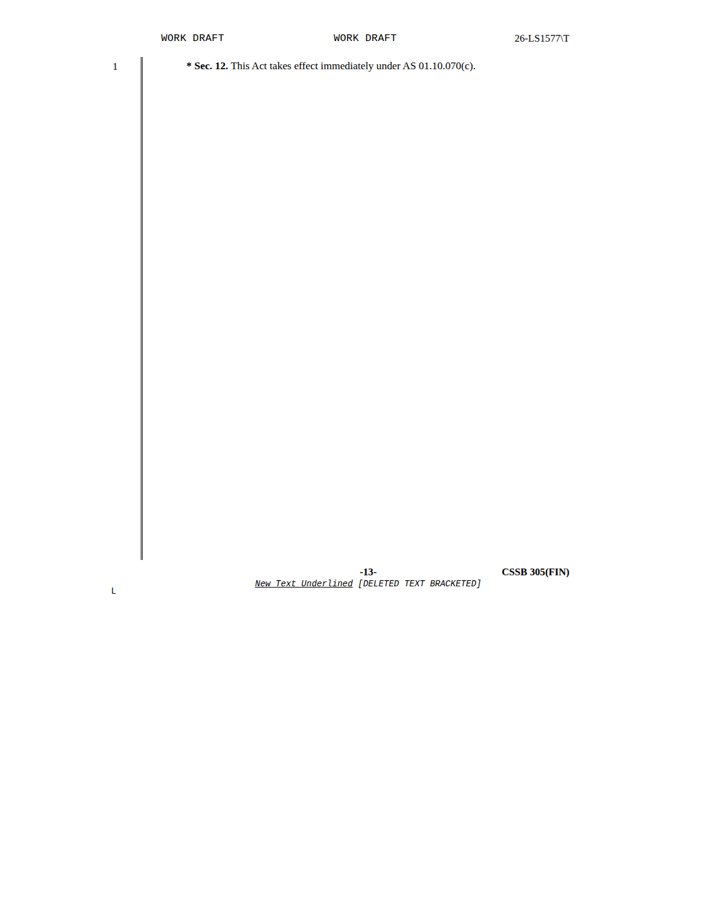WORK DRAFT WORK DRAFT 26-LS1577\T
1
* Sec. 12. This Act takes effect immediately under AS 01.10.070(c).
-13-
CSSB 305(FIN)
New Text Underlined [DELETED TEXT BRACKETED]
L